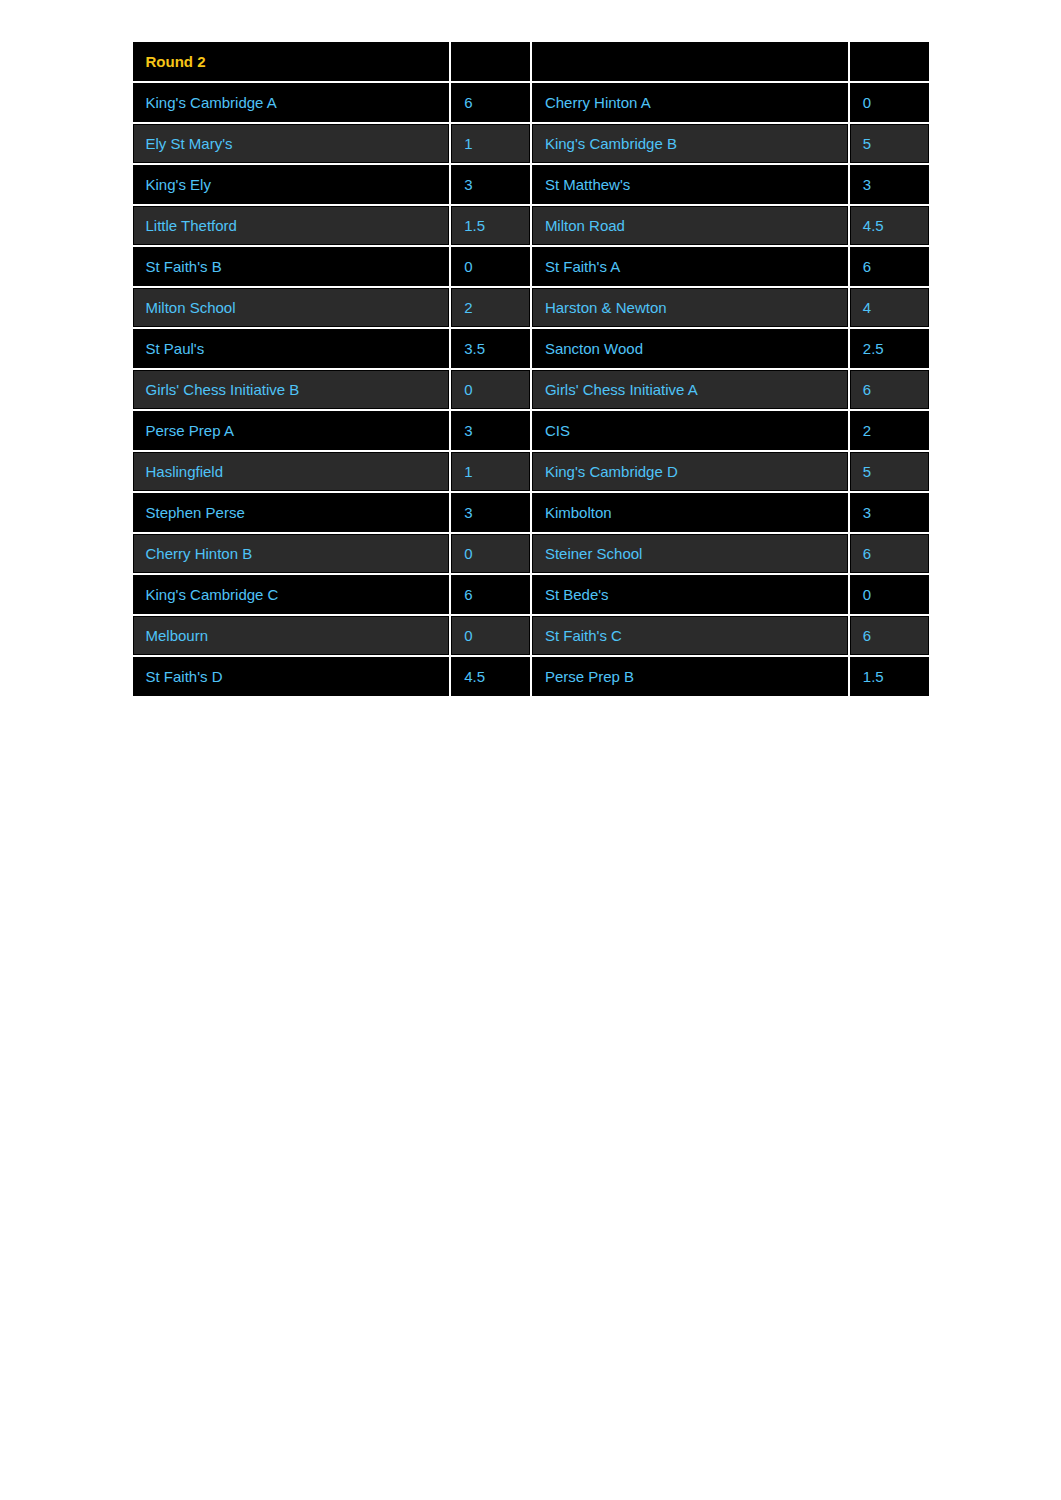| Round 2 | | | |
| King's Cambridge A | 6 | Cherry Hinton A | 0 |
| Ely St Mary's | 1 | King's Cambridge B | 5 |
| King's Ely | 3 | St Matthew's | 3 |
| Little Thetford | 1.5 | Milton Road | 4.5 |
| St Faith's B | 0 | St Faith's A | 6 |
| Milton School | 2 | Harston & Newton | 4 |
| St Paul's | 3.5 | Sancton Wood | 2.5 |
| Girls' Chess Initiative B | 0 | Girls' Chess Initiative A | 6 |
| Perse Prep A | 3 | CIS | 2 |
| Haslingfield | 1 | King's Cambridge D | 5 |
| Stephen Perse | 3 | Kimbolton | 3 |
| Cherry Hinton B | 0 | Steiner School | 6 |
| King's Cambridge C | 6 | St Bede's | 0 |
| Melbourn | 0 | St Faith's C | 6 |
| St Faith's D | 4.5 | Perse Prep B | 1.5 |